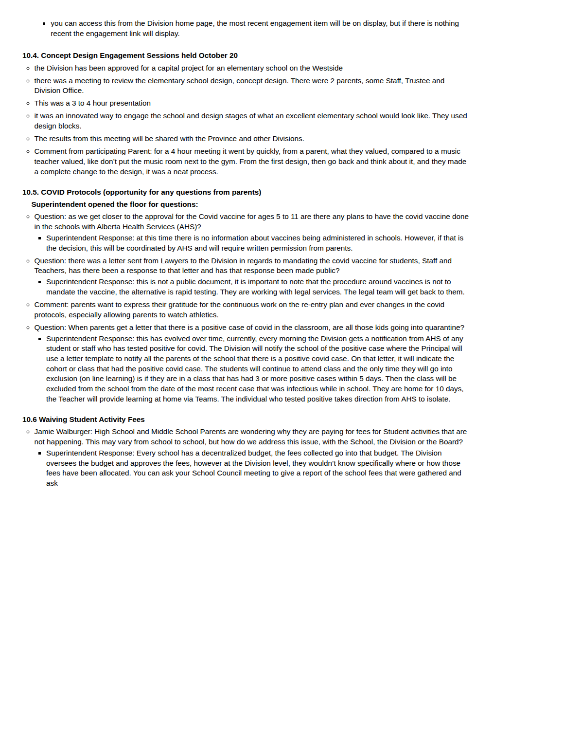you can access this from the Division home page, the most recent engagement item will be on display, but if there is nothing recent the engagement link will display.
10.4. Concept Design Engagement Sessions held October 20
the Division has been approved for a capital project for an elementary school on the Westside
there was a meeting to review the elementary school design, concept design. There were 2 parents, some Staff, Trustee and Division Office.
This was a 3 to 4 hour presentation
it was an innovated way to engage the school and design stages of what an excellent elementary school would look like. They used design blocks.
The results from this meeting will be shared with the Province and other Divisions.
Comment from participating Parent: for a 4 hour meeting it went by quickly, from a parent, what they valued, compared to a music teacher valued, like don’t put the music room next to the gym. From the first design, then go back and think about it, and they made a complete change to the design, it was a neat process.
10.5. COVID Protocols (opportunity for any questions from parents)
Superintendent opened the floor for questions:
Question: as we get closer to the approval for the Covid vaccine for ages 5 to 11 are there any plans to have the covid vaccine done in the schools with Alberta Health Services (AHS)?
Superintendent Response: at this time there is no information about vaccines being administered in schools. However, if that is the decision, this will be coordinated by AHS and will require written permission from parents.
Question: there was a letter sent from Lawyers to the Division in regards to mandating the covid vaccine for students, Staff and Teachers, has there been a response to that letter and has that response been made public?
Superintendent Response: this is not a public document, it is important to note that the procedure around vaccines is not to mandate the vaccine, the alternative is rapid testing. They are working with legal services. The legal team will get back to them.
Comment: parents want to express their gratitude for the continuous work on the re-entry plan and ever changes in the covid protocols, especially allowing parents to watch athletics.
Question: When parents get a letter that there is a positive case of covid in the classroom, are all those kids going into quarantine?
Superintendent Response: this has evolved over time, currently, every morning the Division gets a notification from AHS of any student or staff who has tested positive for covid. The Division will notify the school of the positive case where the Principal will use a letter template to notify all the parents of the school that there is a positive covid case. On that letter, it will indicate the cohort or class that had the positive covid case. The students will continue to attend class and the only time they will go into exclusion (on line learning) is if they are in a class that has had 3 or more positive cases within 5 days. Then the class will be excluded from the school from the date of the most recent case that was infectious while in school. They are home for 10 days, the Teacher will provide learning at home via Teams. The individual who tested positive takes direction from AHS to isolate.
10.6 Waiving Student Activity Fees
Jamie Walburger: High School and Middle School Parents are wondering why they are paying for fees for Student activities that are not happening. This may vary from school to school, but how do we address this issue, with the School, the Division or the Board?
Superintendent Response: Every school has a decentralized budget, the fees collected go into that budget. The Division oversees the budget and approves the fees, however at the Division level, they wouldn’t know specifically where or how those fees have been allocated. You can ask your School Council meeting to give a report of the school fees that were gathered and ask